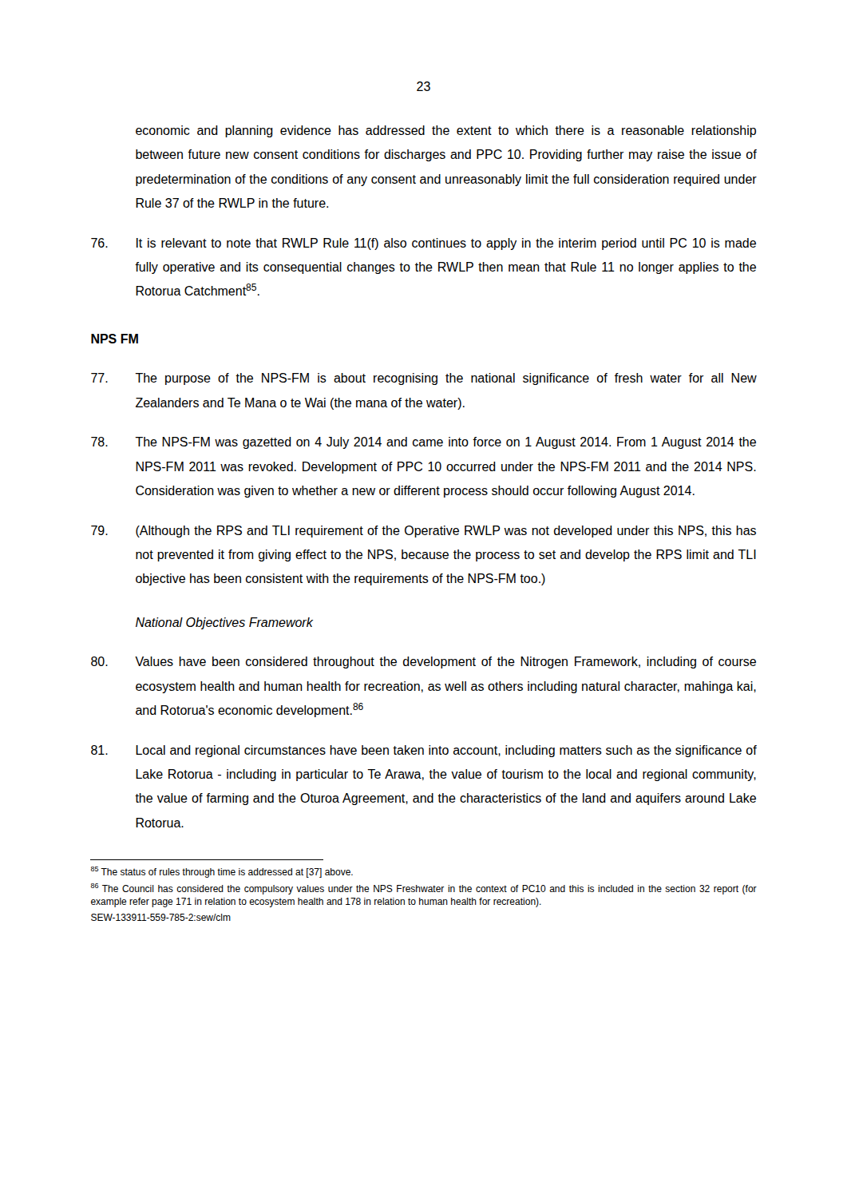23
economic and planning evidence has addressed the extent to which there is a reasonable relationship between future new consent conditions for discharges and PPC 10. Providing further may raise the issue of predetermination of the conditions of any consent and unreasonably limit the full consideration required under Rule 37 of the RWLP in the future.
76.
It is relevant to note that RWLP Rule 11(f) also continues to apply in the interim period until PC 10 is made fully operative and its consequential changes to the RWLP then mean that Rule 11 no longer applies to the Rotorua Catchment85.
NPS FM
77.
The purpose of the NPS-FM is about recognising the national significance of fresh water for all New Zealanders and Te Mana o te Wai (the mana of the water).
78.
The NPS-FM was gazetted on 4 July 2014 and came into force on 1 August 2014. From 1 August 2014 the NPS-FM 2011 was revoked. Development of PPC 10 occurred under the NPS-FM 2011 and the 2014 NPS. Consideration was given to whether a new or different process should occur following August 2014.
79.
(Although the RPS and TLI requirement of the Operative RWLP was not developed under this NPS, this has not prevented it from giving effect to the NPS, because the process to set and develop the RPS limit and TLI objective has been consistent with the requirements of the NPS-FM too.)
National Objectives Framework
80.
Values have been considered throughout the development of the Nitrogen Framework, including of course ecosystem health and human health for recreation, as well as others including natural character, mahinga kai, and Rotorua's economic development.86
81.
Local and regional circumstances have been taken into account, including matters such as the significance of Lake Rotorua - including in particular to Te Arawa, the value of tourism to the local and regional community, the value of farming and the Oturoa Agreement, and the characteristics of the land and aquifers around Lake Rotorua.
85 The status of rules through time is addressed at [37] above.
86 The Council has considered the compulsory values under the NPS Freshwater in the context of PC10 and this is included in the section 32 report (for example refer page 171 in relation to ecosystem health and 178 in relation to human health for recreation).
SEW-133911-559-785-2:sew/clm